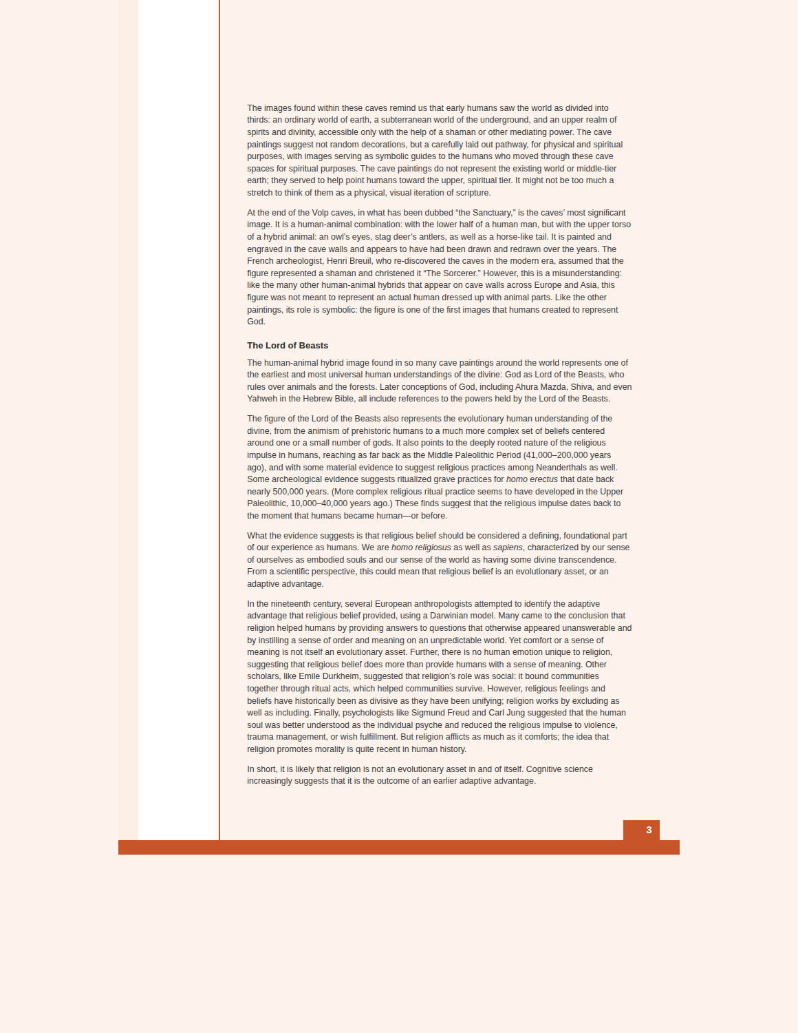The images found within these caves remind us that early humans saw the world as divided into thirds: an ordinary world of earth, a subterranean world of the underground, and an upper realm of spirits and divinity, accessible only with the help of a shaman or other mediating power. The cave paintings suggest not random decorations, but a carefully laid out pathway, for physical and spiritual purposes, with images serving as symbolic guides to the humans who moved through these cave spaces for spiritual purposes. The cave paintings do not represent the existing world or middle-tier earth; they served to help point humans toward the upper, spiritual tier. It might not be too much a stretch to think of them as a physical, visual iteration of scripture.
At the end of the Volp caves, in what has been dubbed “the Sanctuary,” is the caves’ most significant image. It is a human-animal combination: with the lower half of a human man, but with the upper torso of a hybrid animal: an owl’s eyes, stag deer’s antlers, as well as a horse-like tail. It is painted and engraved in the cave walls and appears to have had been drawn and redrawn over the years. The French archeologist, Henri Breuil, who re-discovered the caves in the modern era, assumed that the figure represented a shaman and christened it “The Sorcerer.” However, this is a misunderstanding: like the many other human-animal hybrids that appear on cave walls across Europe and Asia, this figure was not meant to represent an actual human dressed up with animal parts. Like the other paintings, its role is symbolic: the figure is one of the first images that humans created to represent God.
The Lord of Beasts
The human-animal hybrid image found in so many cave paintings around the world represents one of the earliest and most universal human understandings of the divine: God as Lord of the Beasts, who rules over animals and the forests. Later conceptions of God, including Ahura Mazda, Shiva, and even Yahweh in the Hebrew Bible, all include references to the powers held by the Lord of the Beasts.
The figure of the Lord of the Beasts also represents the evolutionary human understanding of the divine, from the animism of prehistoric humans to a much more complex set of beliefs centered around one or a small number of gods. It also points to the deeply rooted nature of the religious impulse in humans, reaching as far back as the Middle Paleolithic Period (41,000–200,000 years ago), and with some material evidence to suggest religious practices among Neanderthals as well. Some archeological evidence suggests ritualized grave practices for homo erectus that date back nearly 500,000 years. (More complex religious ritual practice seems to have developed in the Upper Paleolithic, 10,000–40,000 years ago.) These finds suggest that the religious impulse dates back to the moment that humans became human—or before.
What the evidence suggests is that religious belief should be considered a defining, foundational part of our experience as humans. We are homo religiosus as well as sapiens, characterized by our sense of ourselves as embodied souls and our sense of the world as having some divine transcendence. From a scientific perspective, this could mean that religious belief is an evolutionary asset, or an adaptive advantage.
In the nineteenth century, several European anthropologists attempted to identify the adaptive advantage that religious belief provided, using a Darwinian model. Many came to the conclusion that religion helped humans by providing answers to questions that otherwise appeared unanswerable and by instilling a sense of order and meaning on an unpredictable world. Yet comfort or a sense of meaning is not itself an evolutionary asset. Further, there is no human emotion unique to religion, suggesting that religious belief does more than provide humans with a sense of meaning. Other scholars, like Emile Durkheim, suggested that religion’s role was social: it bound communities together through ritual acts, which helped communities survive. However, religious feelings and beliefs have historically been as divisive as they have been unifying; religion works by excluding as well as including. Finally, psychologists like Sigmund Freud and Carl Jung suggested that the human soul was better understood as the individual psyche and reduced the religious impulse to violence, trauma management, or wish fulfillment. But religion afflicts as much as it comforts; the idea that religion promotes morality is quite recent in human history.
In short, it is likely that religion is not an evolutionary asset in and of itself. Cognitive science increasingly suggests that it is the outcome of an earlier adaptive advantage.
3